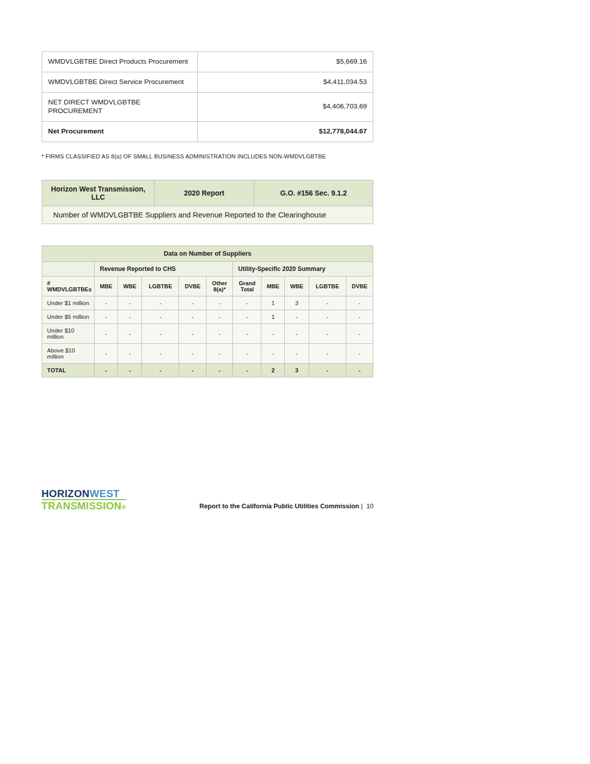| WMDVLGBTBE Direct Products Procurement | $5,669.16 |
| WMDVLGBTBE Direct Service Procurement | $4,411,034.53 |
| NET DIRECT WMDVLGBTBE PROCUREMENT | $4,406,703.69 |
| Net Procurement | $12,778,044.67 |
* FIRMS CLASSIFIED AS 8(a) OF SMALL BUSINESS ADMINISTRATION INCLUDES NON-WMDVLGBTBE
| Horizon West Transmission, LLC | 2020 Report | G.O. #156 Sec. 9.1.2 |
| Number of WMDVLGBTBE Suppliers and Revenue Reported to the Clearinghouse |
| Data on Number of Suppliers |
| --- |
| | Revenue Reported to CHS | Utility-Specific 2020 Summary |
| # WMDVLGBTBEs | MBE | WBE | LGBTBE | DVBE | Other 8(a)* | Grand Total | MBE | WBE | LGBTBE | DVBE |
| Under $1 million | - | - | - | - | - | - | 1 | 3 | - | - |
| Under $5 million | - | - | - | - | - | - | 1 | - | - | - |
| Under $10 million | - | - | - | - | - | - | - | - | - | - |
| Above $10 million | - | - | - | - | - | - | - | - | - | - |
| TOTAL | - | - | - | - | - | - | 2 | 3 | - | - |
HORIZONWEST
TRANSMISSION®
Report to the California Public Utilities Commission | 10